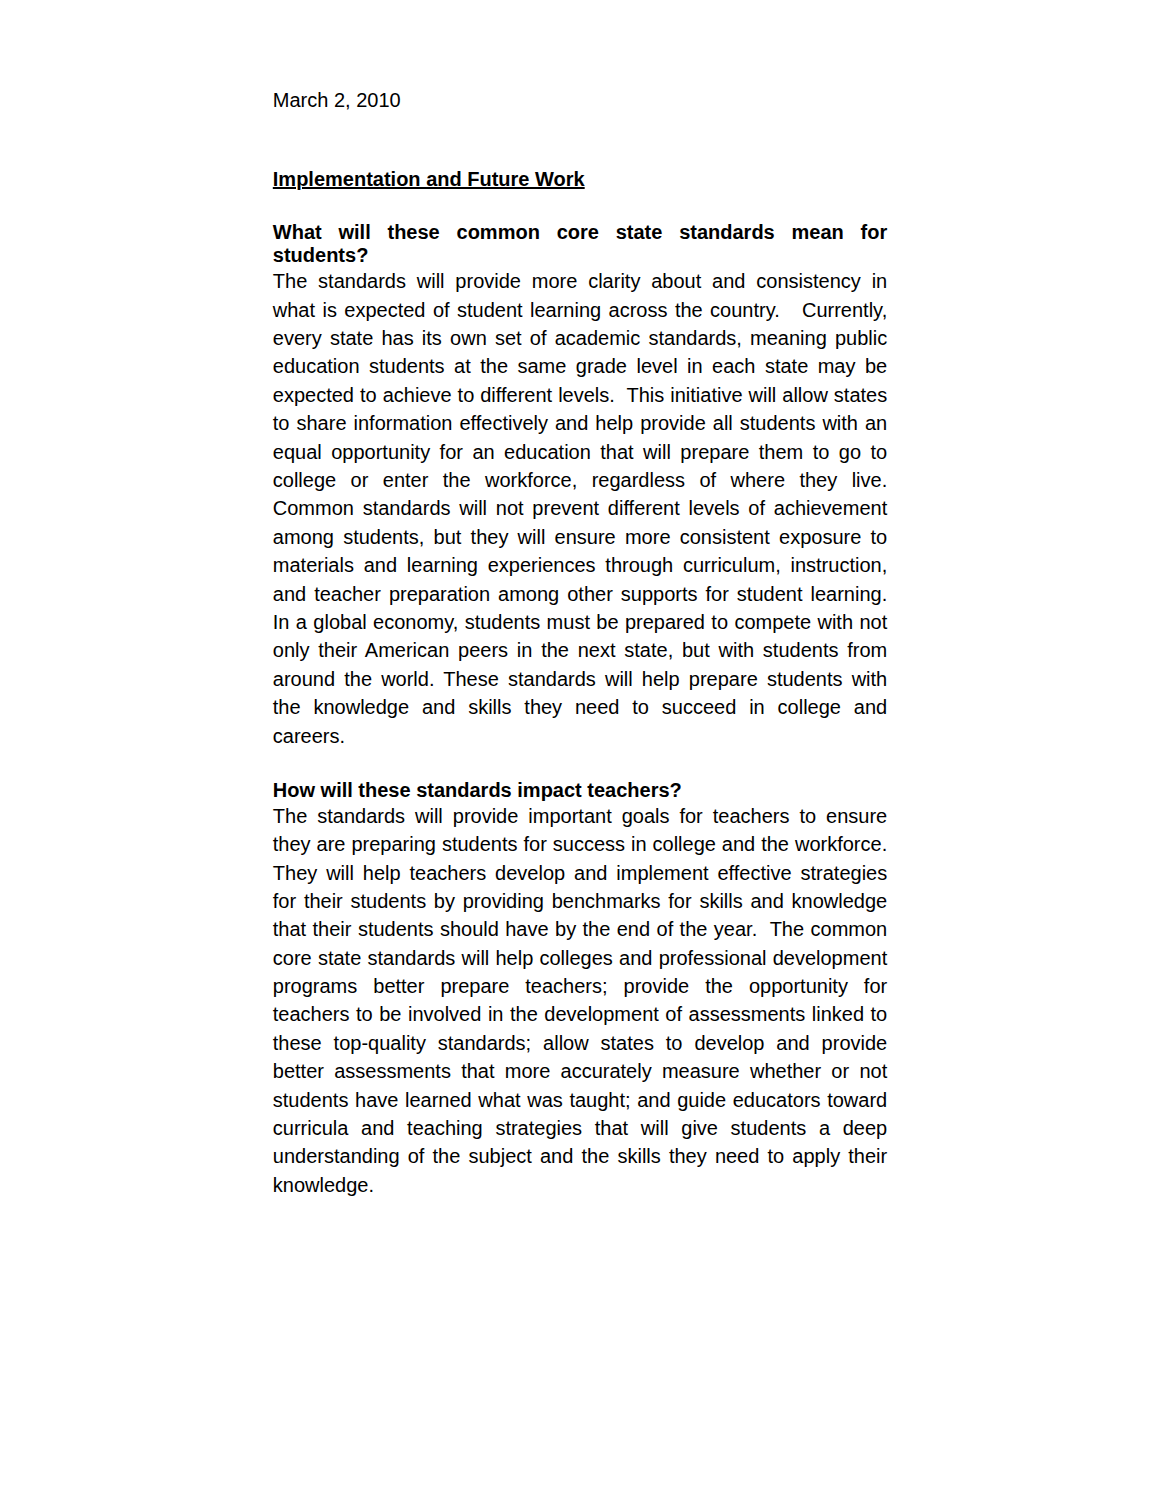March 2, 2010
Implementation and Future Work
What will these common core state standards mean for students?
The standards will provide more clarity about and consistency in what is expected of student learning across the country. Currently, every state has its own set of academic standards, meaning public education students at the same grade level in each state may be expected to achieve to different levels. This initiative will allow states to share information effectively and help provide all students with an equal opportunity for an education that will prepare them to go to college or enter the workforce, regardless of where they live. Common standards will not prevent different levels of achievement among students, but they will ensure more consistent exposure to materials and learning experiences through curriculum, instruction, and teacher preparation among other supports for student learning. In a global economy, students must be prepared to compete with not only their American peers in the next state, but with students from around the world. These standards will help prepare students with the knowledge and skills they need to succeed in college and careers.
How will these standards impact teachers?
The standards will provide important goals for teachers to ensure they are preparing students for success in college and the workforce. They will help teachers develop and implement effective strategies for their students by providing benchmarks for skills and knowledge that their students should have by the end of the year. The common core state standards will help colleges and professional development programs better prepare teachers; provide the opportunity for teachers to be involved in the development of assessments linked to these top-quality standards; allow states to develop and provide better assessments that more accurately measure whether or not students have learned what was taught; and guide educators toward curricula and teaching strategies that will give students a deep understanding of the subject and the skills they need to apply their knowledge.